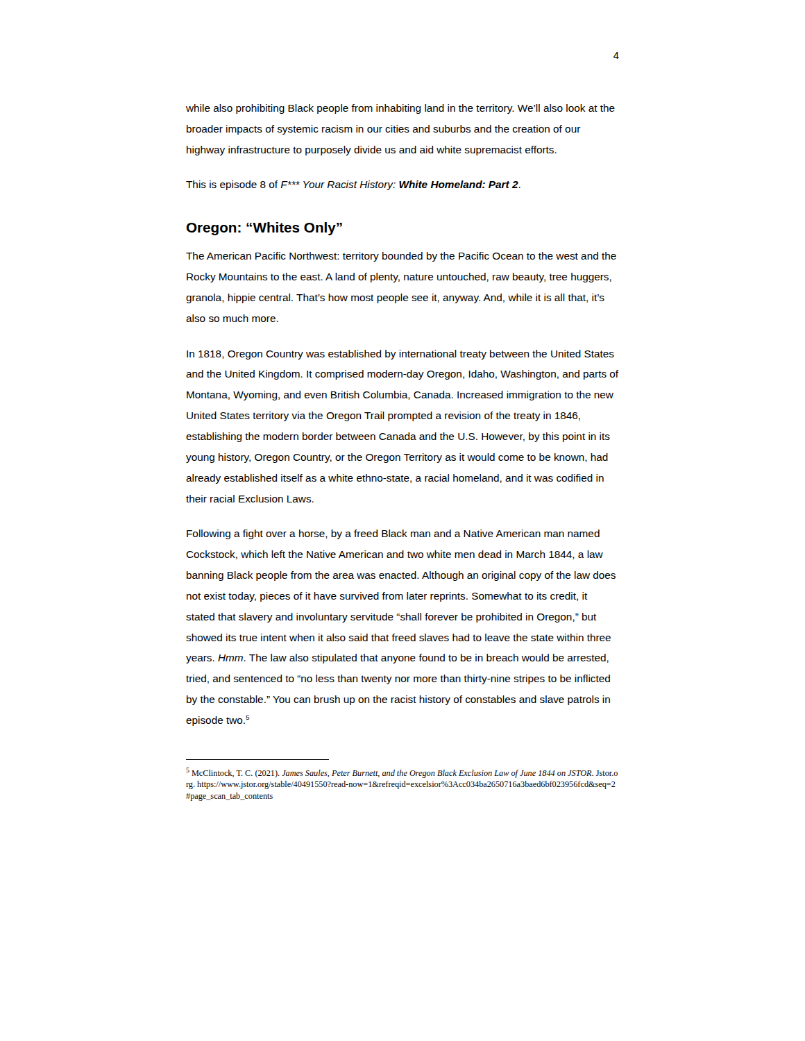4
while also prohibiting Black people from inhabiting land in the territory. We’ll also look at the broader impacts of systemic racism in our cities and suburbs and the creation of our highway infrastructure to purposely divide us and aid white supremacist efforts.
This is episode 8 of F*** Your Racist History: White Homeland: Part 2.
Oregon: “Whites Only”
The American Pacific Northwest: territory bounded by the Pacific Ocean to the west and the Rocky Mountains to the east. A land of plenty, nature untouched, raw beauty, tree huggers, granola, hippie central. That’s how most people see it, anyway. And, while it is all that, it’s also so much more.
In 1818, Oregon Country was established by international treaty between the United States and the United Kingdom. It comprised modern-day Oregon, Idaho, Washington, and parts of Montana, Wyoming, and even British Columbia, Canada. Increased immigration to the new United States territory via the Oregon Trail prompted a revision of the treaty in 1846, establishing the modern border between Canada and the U.S. However, by this point in its young history, Oregon Country, or the Oregon Territory as it would come to be known, had already established itself as a white ethno-state, a racial homeland, and it was codified in their racial Exclusion Laws.
Following a fight over a horse, by a freed Black man and a Native American man named Cockstock, which left the Native American and two white men dead in March 1844, a law banning Black people from the area was enacted. Although an original copy of the law does not exist today, pieces of it have survived from later reprints. Somewhat to its credit, it stated that slavery and involuntary servitude “shall forever be prohibited in Oregon,” but showed its true intent when it also said that freed slaves had to leave the state within three years. Hmm. The law also stipulated that anyone found to be in breach would be arrested, tried, and sentenced to “no less than twenty nor more than thirty-nine stripes to be inflicted by the constable.” You can brush up on the racist history of constables and slave patrols in episode two.5
5 McClintock, T. C. (2021). James Saules, Peter Burnett, and the Oregon Black Exclusion Law of June 1844 on JSTOR. Jstor.org. https://www.jstor.org/stable/40491550?read-now=1&refreqid=excelsior%3Acc034ba2650716a3baed6bf023956fcd&seq=2#page_scan_tab_contents